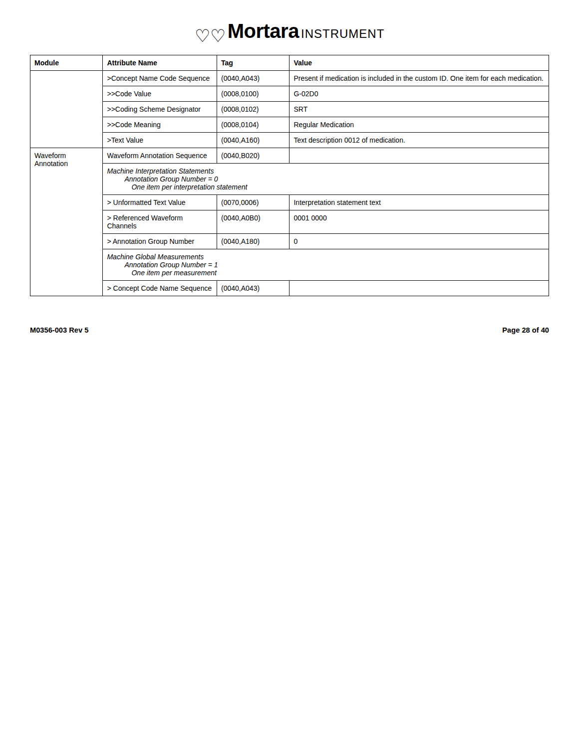♡♡Mortara INSTRUMENT
| Module | Attribute Name | Tag | Value |
| --- | --- | --- | --- |
| | >Concept Name Code Sequence | (0040,A043) | Present if medication is included in the custom ID. One item for each medication. |
| >>Code Value | (0008,0100) | G-02D0 |
| >>Coding Scheme Designator | (0008,0102) | SRT |
| >>Code Meaning | (0008,0104) | Regular Medication |
| >Text Value | (0040,A160) | Text description 0012 of medication. |
| Waveform Annotation | Waveform Annotation Sequence | (0040,B020) | |
| Machine Interpretation Statements Annotation Group Number = 0 One item per interpretation statement |
| > Unformatted Text Value | (0070,0006) | Interpretation statement text |
| > Referenced Waveform Channels | (0040,A0B0) | 0001 0000 |
| > Annotation Group Number | (0040,A180) | 0 |
| Machine Global Measurements Annotation Group Number = 1 One item per measurement |
| > Concept Code Name Sequence | (0040,A043) | |
M0356-003 Rev 5 Page 28 of 40